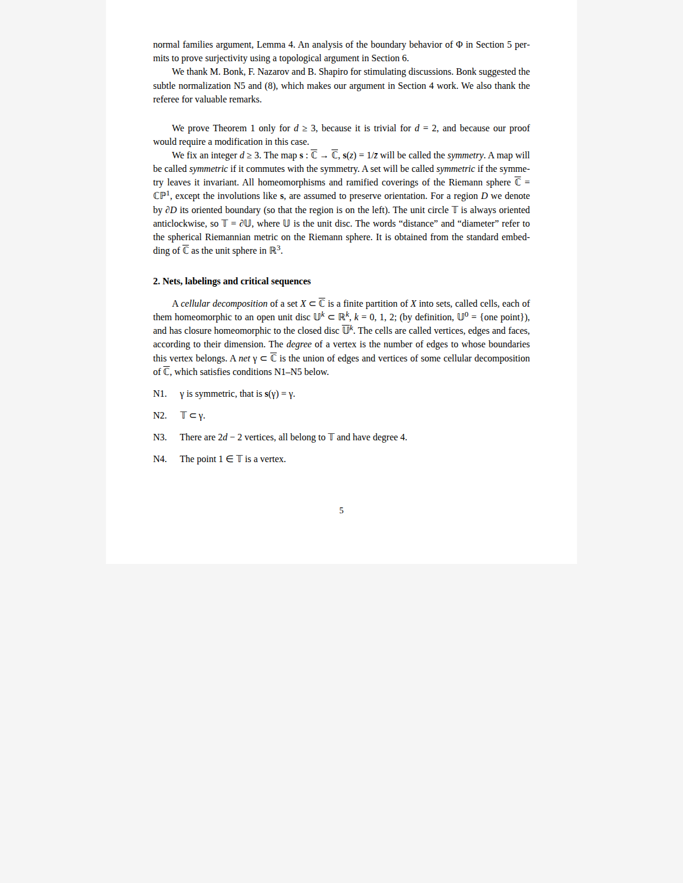normal families argument, Lemma 4. An analysis of the boundary behavior of Φ in Section 5 permits to prove surjectivity using a topological argument in Section 6.
We thank M. Bonk, F. Nazarov and B. Shapiro for stimulating discussions. Bonk suggested the subtle normalization N5 and (8), which makes our argument in Section 4 work. We also thank the referee for valuable remarks.
We prove Theorem 1 only for d ≥ 3, because it is trivial for d = 2, and because our proof would require a modification in this case.
We fix an integer d ≥ 3. The map s : ℂ → ℂ, s(z) = 1/z̄ will be called the symmetry. A map will be called symmetric if it commutes with the symmetry. A set will be called symmetric if the symmetry leaves it invariant. All homeomorphisms and ramified coverings of the Riemann sphere ℂ = ℂℙ1, except the involutions like s, are assumed to preserve orientation. For a region D we denote by ∂D its oriented boundary (so that the region is on the left). The unit circle 𝕋 is always oriented anticlockwise, so 𝕋 = ∂𝕌, where 𝕌 is the unit disc. The words “distance” and “diameter” refer to the spherical Riemannian metric on the Riemann sphere. It is obtained from the standard embedding of ℂ as the unit sphere in ℝ3.
2. Nets, labelings and critical sequences
A cellular decomposition of a set X ⊂ ℂ is a finite partition of X into sets, called cells, each of them homeomorphic to an open unit disc 𝕌k ⊂ ℝk, k = 0, 1, 2; (by definition, 𝕌0 = {one point}), and has closure homeomorphic to the closed disc 𝕌k. The cells are called vertices, edges and faces, according to their dimension. The degree of a vertex is the number of edges to whose boundaries this vertex belongs. A net γ ⊂ ℂ is the union of edges and vertices of some cellular decomposition of ℂ, which satisfies conditions N1–N5 below.
N1. γ is symmetric, that is s(γ) = γ.
N2. 𝕋 ⊂ γ.
N3. There are 2d − 2 vertices, all belong to 𝕋 and have degree 4.
N4. The point 1 ∈ 𝕋 is a vertex.
5